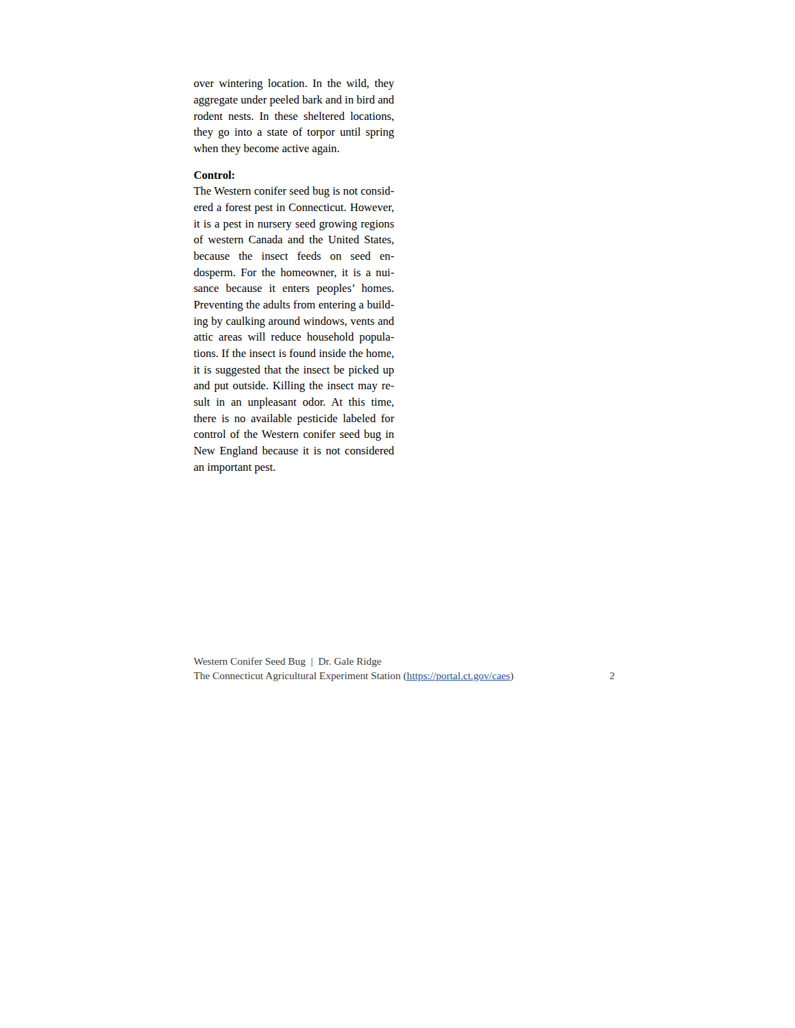over wintering location. In the wild, they aggregate under peeled bark and in bird and rodent nests. In these sheltered locations, they go into a state of torpor until spring when they become active again.
Control:
The Western conifer seed bug is not considered a forest pest in Connecticut. However, it is a pest in nursery seed growing regions of western Canada and the United States, because the insect feeds on seed endosperm. For the homeowner, it is a nuisance because it enters peoples’ homes. Preventing the adults from entering a building by caulking around windows, vents and attic areas will reduce household populations. If the insect is found inside the home, it is suggested that the insect be picked up and put outside. Killing the insect may result in an unpleasant odor. At this time, there is no available pesticide labeled for control of the Western conifer seed bug in New England because it is not considered an important pest.
Western Conifer Seed Bug | Dr. Gale Ridge The Connecticut Agricultural Experiment Station (https://portal.ct.gov/caes)
2